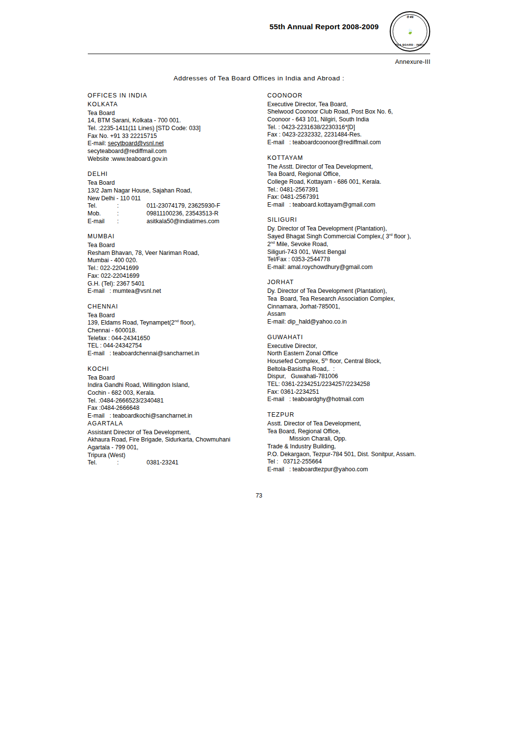55th Annual Report 2008-2009
टी बोर्ड
🍃
TEA BOARD · INDIA
Annexure-III
Addresses of Tea Board Offices in India and Abroad :
OFFICES IN INDIA
KOLKATA
Tea Board
14, BTM Sarani, Kolkata - 700 001.
Tel. :2235-1411(11 Lines) [STD Code: 033]
Fax No. +91 33 22215715
E-mail: secytboard@vsnl.net
secyteaboard@rediffmail.com
Website :www.teaboard.gov.in
DELHI
Tea Board
13/2 Jam Nagar House, Sajahan Road,
New Delhi - 110 011
Tel.: 011-23074179, 23625930-F Mob.: 09811100236, 23543513-R E-mail: asitkala50@indiatimes.com
MUMBAI
Tea Board
Resham Bhavan, 78, Veer Nariman Road,
Mumbai - 400 020.
Tel.: 022-22041699
Fax: 022-22041699
G.H. (Tel): 2367 5401
E-mail : mumtea@vsnl.net
CHENNAI
Tea Board
139, Eldams Road, Teynampet(2nd floor),
Chennai - 600018.
Telefax : 044-24341650
TEL : 044-24342754
E-mail : teaboardchennai@sancharnet.in
KOCHI
Tea Board
Indira Gandhi Road, Willingdon Island,
Cochin - 682 003, Kerala.
Tel. :0484-2666523/2340481
Fax :0484-2666648
E-mail : teaboardkochi@sancharnet.in
AGARTALA
Assistant Director of Tea Development,
Akhaura Road, Fire Brigade, Sidurkarta, Chowmuhani
Agartala - 799 001,
Tripura (West)
Tel.: 0381-23241
COONOOR
Executive Director, Tea Board,
Shelwood Coonoor Club Road, Post Box No. 6,
Coonoor - 643 101, Nilgiri, South India
Tel. : 0423-2231638/2230316*[D]
Fax : 0423-2232332, 2231484-Res.
E-mail : teaboardcoonoor@rediffmail.com
KOTTAYAM
The Asstt. Director of Tea Development,
Tea Board, Regional Office,
College Road, Kottayam - 686 001, Kerala.
Tel.: 0481-2567391
Fax: 0481-2567391
E-mail : teaboard.kottayam@gmail.com
SILIGURI
Dy. Director of Tea Development (Plantation),
Sayed Bhagat Singh Commercial Complex,( 3rd floor ),
2nd Mile, Sevoke Road,
Siliguri-743 001, West Bengal
Tel/Fax : 0353-2544778
E-mail: amal.roychowdhury@gmail.com
JORHAT
Dy. Director of Tea Development (Plantation),
Tea Board, Tea Research Association Complex,
Cinnamara, Jorhat-785001,
Assam
E-mail: dip_hald@yahoo.co.in
GUWAHATI
Executive Director,
North Eastern Zonal Office
Housefed Complex, 5th floor, Central Block,
Beltola-Basistha Road,. :
Dispur, Guwahati-781006
TEL: 0361-2234251/2234257/2234258
Fax: 0361-2234251
E-mail : teaboardghy@hotmail.com
TEZPUR
Asstt. Director of Tea Development,
Tea Board, Regional Office,
Mission Charali, Opp.
Trade & Industry Building,
P.O. Dekargaon, Tezpur-784 501, Dist. Sonitpur, Assam.
Tel : 03712-255664
E-mail : teaboardtezpur@yahoo.com
73